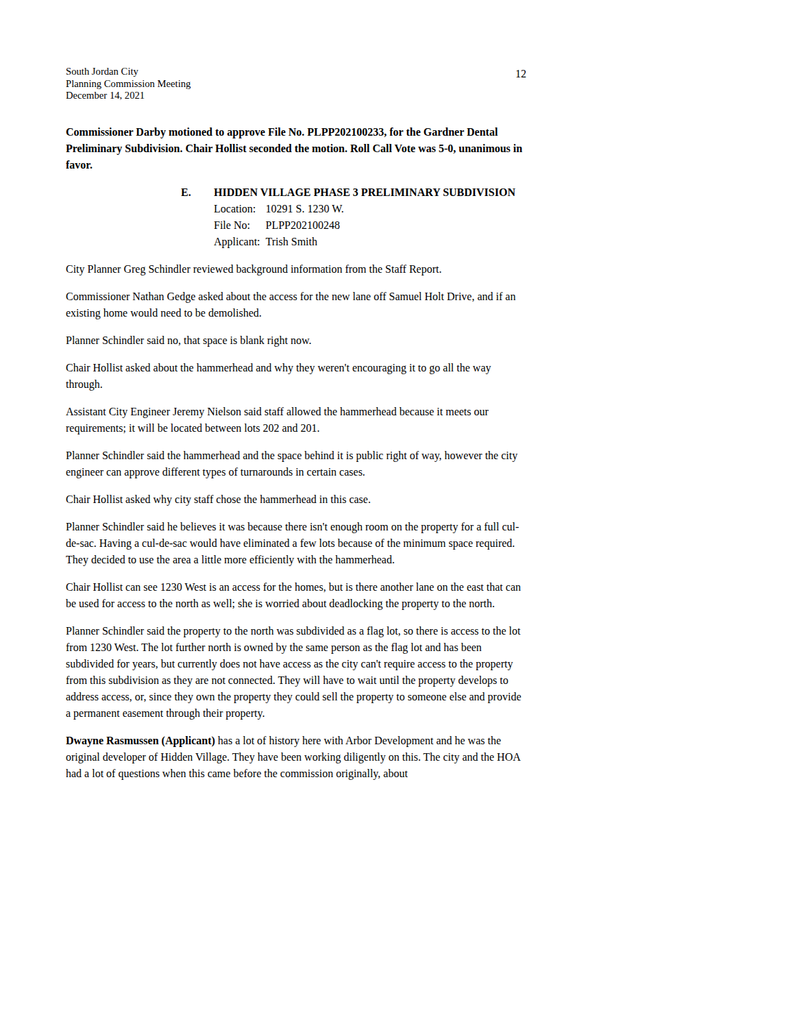South Jordan City
Planning Commission Meeting
December 14, 2021
12
Commissioner Darby motioned to approve File No. PLPP202100233, for the Gardner Dental Preliminary Subdivision. Chair Hollist seconded the motion. Roll Call Vote was 5-0, unanimous in favor.
E. Hidden Village Phase 3 Preliminary Subdivision
| Location: | 10291 S. 1230 W. |
| File No: | PLPP202100248 |
| Applicant: | Trish Smith |
City Planner Greg Schindler reviewed background information from the Staff Report.
Commissioner Nathan Gedge asked about the access for the new lane off Samuel Holt Drive, and if an existing home would need to be demolished.
Planner Schindler said no, that space is blank right now.
Chair Hollist asked about the hammerhead and why they weren't encouraging it to go all the way through.
Assistant City Engineer Jeremy Nielson said staff allowed the hammerhead because it meets our requirements; it will be located between lots 202 and 201.
Planner Schindler said the hammerhead and the space behind it is public right of way, however the city engineer can approve different types of turnarounds in certain cases.
Chair Hollist asked why city staff chose the hammerhead in this case.
Planner Schindler said he believes it was because there isn't enough room on the property for a full cul-de-sac. Having a cul-de-sac would have eliminated a few lots because of the minimum space required. They decided to use the area a little more efficiently with the hammerhead.
Chair Hollist can see 1230 West is an access for the homes, but is there another lane on the east that can be used for access to the north as well; she is worried about deadlocking the property to the north.
Planner Schindler said the property to the north was subdivided as a flag lot, so there is access to the lot from 1230 West. The lot further north is owned by the same person as the flag lot and has been subdivided for years, but currently does not have access as the city can't require access to the property from this subdivision as they are not connected. They will have to wait until the property develops to address access, or, since they own the property they could sell the property to someone else and provide a permanent easement through their property.
Dwayne Rasmussen (Applicant) has a lot of history here with Arbor Development and he was the original developer of Hidden Village. They have been working diligently on this. The city and the HOA had a lot of questions when this came before the commission originally, about